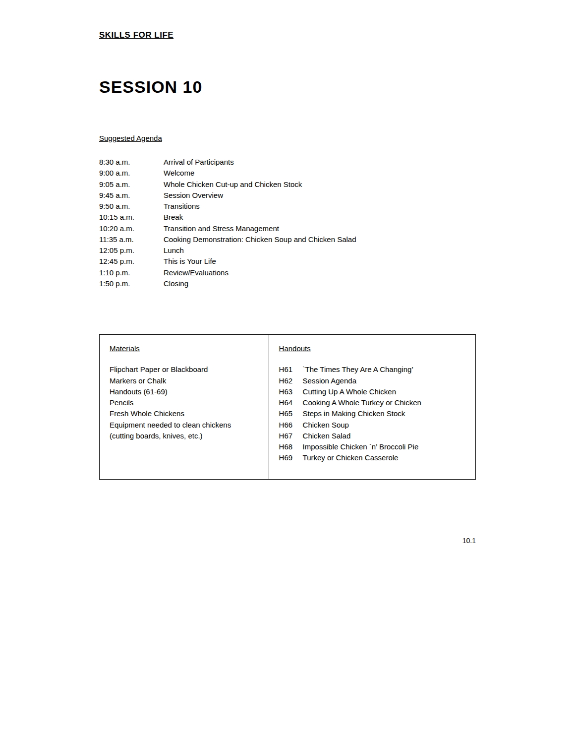SKILLS FOR LIFE
SESSION 10
Suggested Agenda
| 8:30 a.m. | Arrival of Participants |
| 9:00 a.m. | Welcome |
| 9:05 a.m. | Whole Chicken Cut-up and Chicken Stock |
| 9:45 a.m. | Session Overview |
| 9:50 a.m. | Transitions |
| 10:15 a.m. | Break |
| 10:20 a.m. | Transition and Stress Management |
| 11:35 a.m. | Cooking Demonstration: Chicken Soup and Chicken Salad |
| 12:05 p.m. | Lunch |
| 12:45 p.m. | This is Your Life |
| 1:10 p.m. | Review/Evaluations |
| 1:50 p.m. | Closing |
| Materials Flipchart Paper or Blackboard Markers or Chalk Handouts (61-69) Pencils Fresh Whole Chickens Equipment needed to clean chickens (cutting boards, knives, etc.) | Handouts / H61 / `The Times They Are A Changing’ / / H62 / Session Agenda / / H63 / Cutting Up A Whole Chicken / / H64 / Cooking A Whole Turkey or Chicken / / H65 / Steps in Making Chicken Stock / / H66 / Chicken Soup / / H67 / Chicken Salad / / H68 / Impossible Chicken `n’ Broccoli Pie / / H69 / Turkey or Chicken Casserole / |
10.1